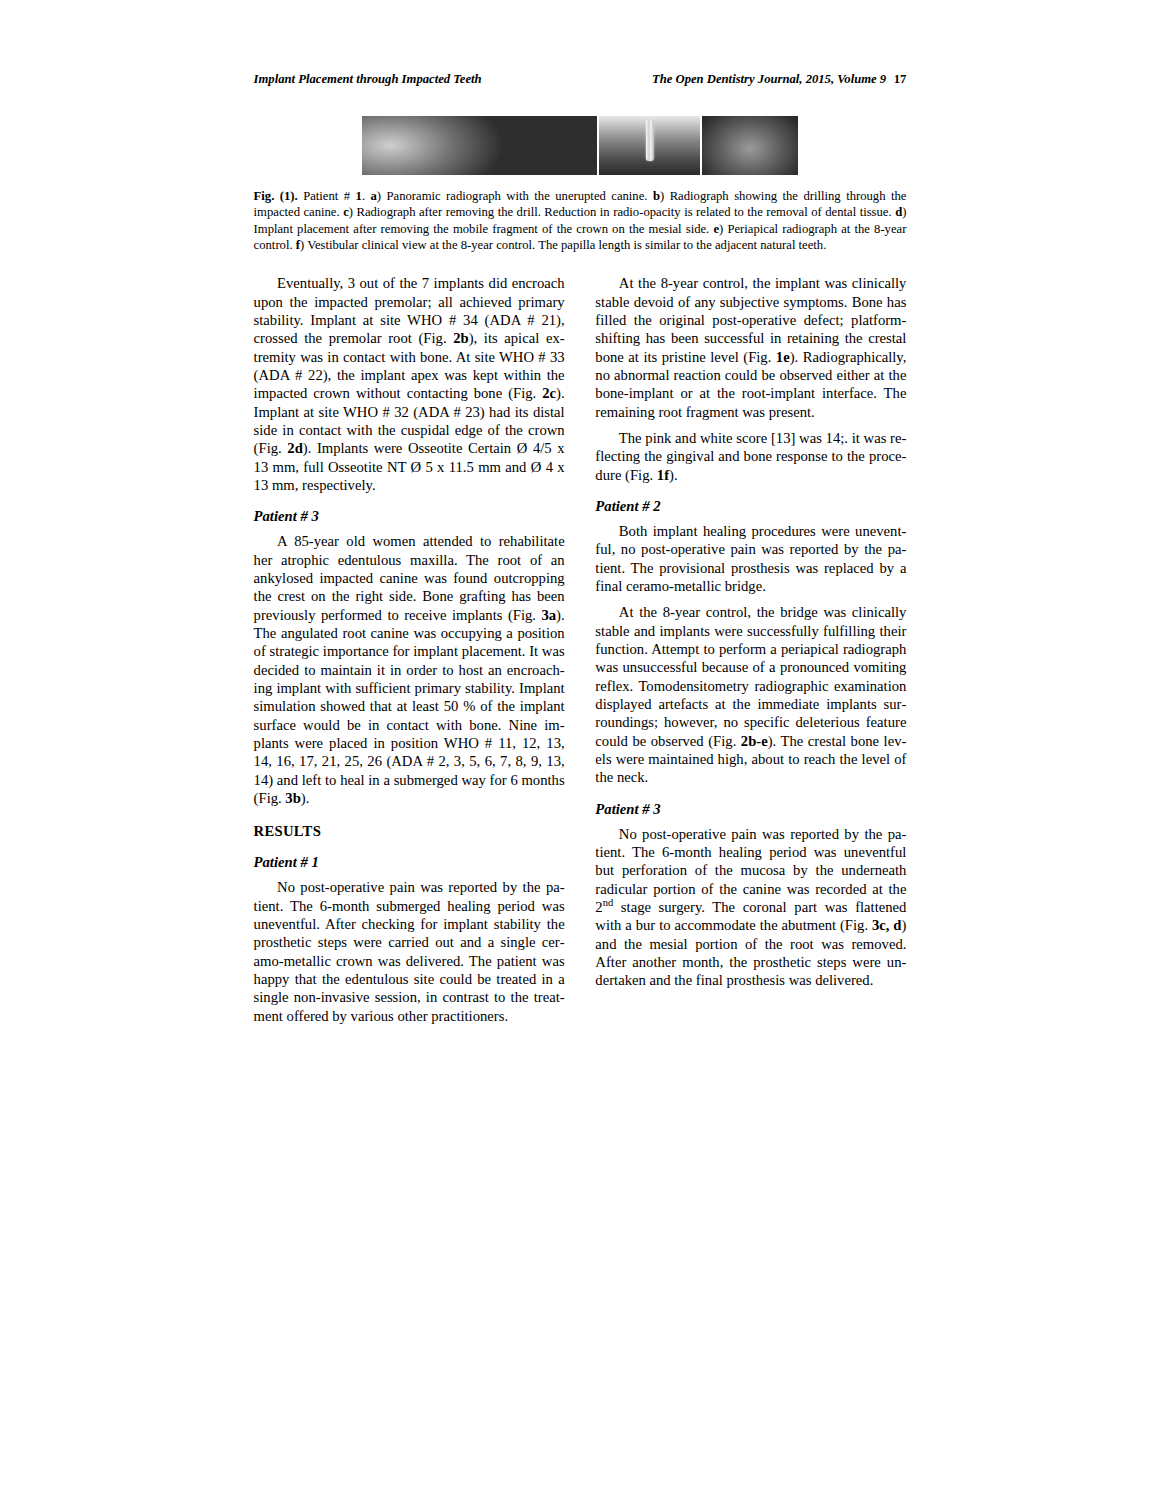Implant Placement through Impacted Teeth
The Open Dentistry Journal, 2015, Volume 917
Fig. (1). Patient # 1. a) Panoramic radiograph with the unerupted canine. b) Radiograph showing the drilling through the impacted canine. c) Radiograph after removing the drill. Reduction in radio-opacity is related to the removal of dental tissue. d) Implant placement after removing the mobile fragment of the crown on the mesial side. e) Periapical radiograph at the 8-year control. f) Vestibular clinical view at the 8-year control. The papilla length is similar to the adjacent natural teeth.
Eventually, 3 out of the 7 implants did encroach upon the impacted premolar; all achieved primary stability. Implant at site WHO # 34 (ADA # 21), crossed the premolar root (Fig. 2b), its apical extremity was in contact with bone. At site WHO # 33 (ADA # 22), the implant apex was kept within the impacted crown without contacting bone (Fig. 2c). Implant at site WHO # 32 (ADA # 23) had its distal side in contact with the cuspidal edge of the crown (Fig. 2d). Implants were Osseotite Certain Ø 4/5 x 13 mm, full Osseotite NT Ø 5 x 11.5 mm and Ø 4 x 13 mm, respectively.
Patient # 3
A 85-year old women attended to rehabilitate her atrophic edentulous maxilla. The root of an ankylosed impacted canine was found outcropping the crest on the right side. Bone grafting has been previously performed to receive implants (Fig. 3a). The angulated root canine was occupying a position of strategic importance for implant placement. It was decided to maintain it in order to host an encroaching implant with sufficient primary stability. Implant simulation showed that at least 50 % of the implant surface would be in contact with bone. Nine implants were placed in position WHO # 11, 12, 13, 14, 16, 17, 21, 25, 26 (ADA # 2, 3, 5, 6, 7, 8, 9, 13, 14) and left to heal in a submerged way for 6 months (Fig. 3b).
Results
Patient # 1
No post-operative pain was reported by the patient. The 6-month submerged healing period was uneventful. After checking for implant stability the prosthetic steps were carried out and a single ceramo-metallic crown was delivered. The patient was happy that the edentulous site could be treated in a single non-invasive session, in contrast to the treatment offered by various other practitioners.
At the 8-year control, the implant was clinically stable devoid of any subjective symptoms. Bone has filled the original post-operative defect; platform-shifting has been successful in retaining the crestal bone at its pristine level (Fig. 1e). Radiographically, no abnormal reaction could be observed either at the bone-implant or at the root-implant interface. The remaining root fragment was present.
The pink and white score [13] was 14;. it was reflecting the gingival and bone response to the procedure (Fig. 1f).
Patient # 2
Both implant healing procedures were uneventful, no post-operative pain was reported by the patient. The provisional prosthesis was replaced by a final ceramo-metallic bridge.
At the 8-year control, the bridge was clinically stable and implants were successfully fulfilling their function. Attempt to perform a periapical radiograph was unsuccessful because of a pronounced vomiting reflex. Tomodensitometry radiographic examination displayed artefacts at the immediate implants surroundings; however, no specific deleterious feature could be observed (Fig. 2b-e). The crestal bone levels were maintained high, about to reach the level of the neck.
Patient # 3
No post-operative pain was reported by the patient. The 6-month healing period was uneventful but perforation of the mucosa by the underneath radicular portion of the canine was recorded at the 2nd stage surgery. The coronal part was flattened with a bur to accommodate the abutment (Fig. 3c, d) and the mesial portion of the root was removed. After another month, the prosthetic steps were undertaken and the final prosthesis was delivered.